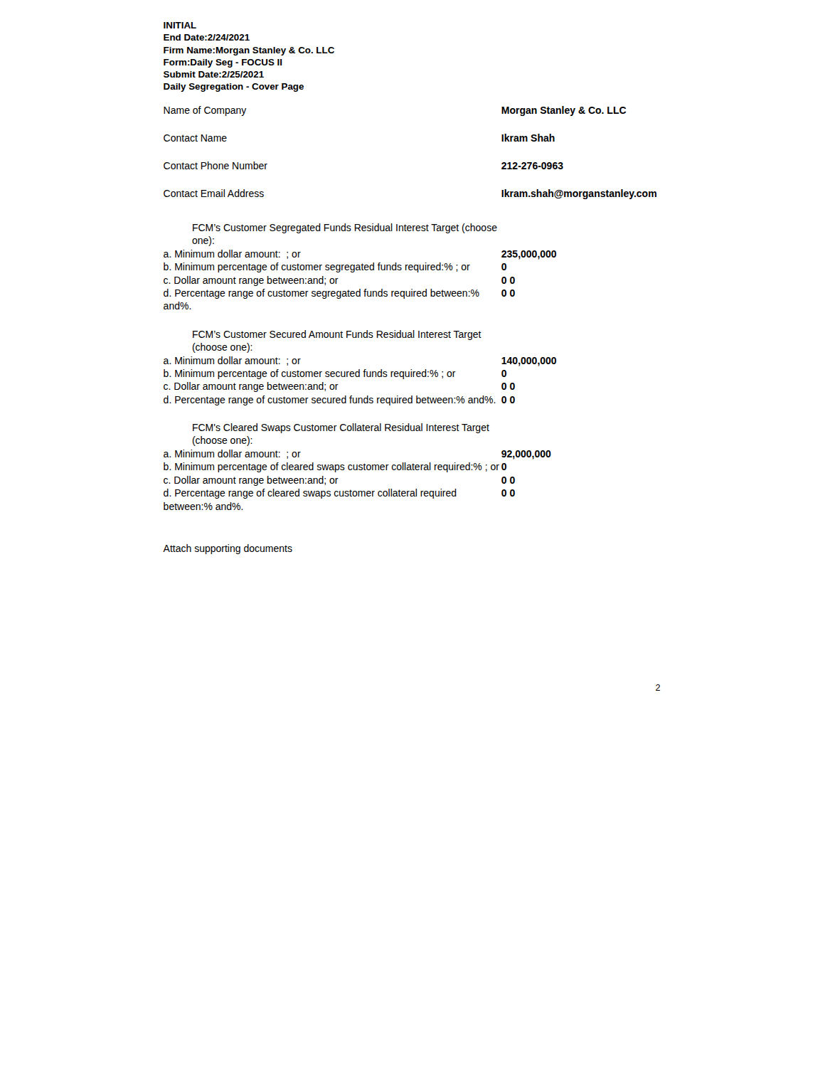INITIAL
End Date:2/24/2021
Firm Name:Morgan Stanley & Co. LLC
Form:Daily Seg - FOCUS II
Submit Date:2/25/2021
Daily Segregation - Cover Page
| Name of Company | Morgan Stanley & Co. LLC |
| Contact Name | Ikram Shah |
| Contact Phone Number | 212-276-0963 |
| Contact Email Address | Ikram.shah@morganstanley.com |
| FCM’s Customer Segregated Funds Residual Interest Target (choose one): | |
| a. Minimum dollar amount: ; or | 235,000,000 |
| b. Minimum percentage of customer segregated funds required:% ; or | 0 |
| c. Dollar amount range between:and; or | 0 0 |
| d. Percentage range of customer segregated funds required between:% and%. | 0 0 |
| FCM’s Customer Secured Amount Funds Residual Interest Target (choose one): | |
| a. Minimum dollar amount: ; or | 140,000,000 |
| b. Minimum percentage of customer secured funds required:% ; or | 0 |
| c. Dollar amount range between:and; or | 0 0 |
| d. Percentage range of customer secured funds required between:% and%. | 0 0 |
| FCM's Cleared Swaps Customer Collateral Residual Interest Target (choose one): | |
| a. Minimum dollar amount: ; or | 92,000,000 |
| b. Minimum percentage of cleared swaps customer collateral required:% ; or | 0 |
| c. Dollar amount range between:and; or | 0 0 |
| d. Percentage range of cleared swaps customer collateral required between:% and%. | 0 0 |
Attach supporting documents
2